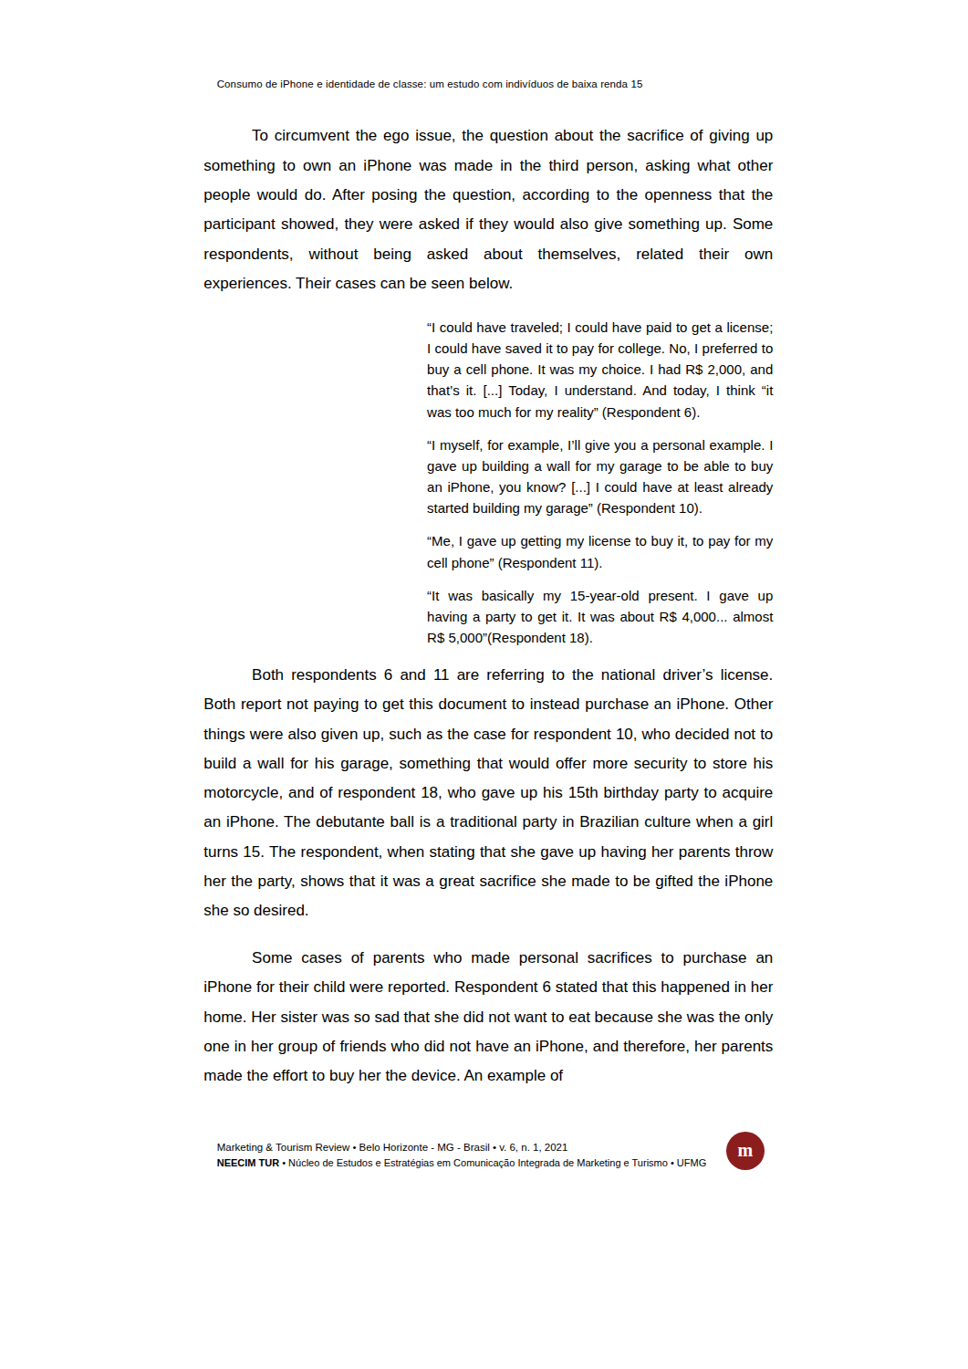Consumo de iPhone e identidade de classe: um estudo com indivíduos de baixa renda 15
To circumvent the ego issue, the question about the sacrifice of giving up something to own an iPhone was made in the third person, asking what other people would do. After posing the question, according to the openness that the participant showed, they were asked if they would also give something up. Some respondents, without being asked about themselves, related their own experiences. Their cases can be seen below.
“I could have traveled; I could have paid to get a license; I could have saved it to pay for college. No, I preferred to buy a cell phone. It was my choice. I had R$ 2,000, and that’s it. [...] Today, I understand. And today, I think “it was too much for my reality” (Respondent 6).
“I myself, for example, I’ll give you a personal example. I gave up building a wall for my garage to be able to buy an iPhone, you know? [...] I could have at least already started building my garage” (Respondent 10).
“Me, I gave up getting my license to buy it, to pay for my cell phone” (Respondent 11).
“It was basically my 15-year-old present. I gave up having a party to get it. It was about R$ 4,000... almost R$ 5,000”(Respondent 18).
Both respondents 6 and 11 are referring to the national driver’s license. Both report not paying to get this document to instead purchase an iPhone. Other things were also given up, such as the case for respondent 10, who decided not to build a wall for his garage, something that would offer more security to store his motorcycle, and of respondent 18, who gave up his 15th birthday party to acquire an iPhone. The debutante ball is a traditional party in Brazilian culture when a girl turns 15. The respondent, when stating that she gave up having her parents throw her the party, shows that it was a great sacrifice she made to be gifted the iPhone she so desired.
Some cases of parents who made personal sacrifices to purchase an iPhone for their child were reported. Respondent 6 stated that this happened in her home. Her sister was so sad that she did not want to eat because she was the only one in her group of friends who did not have an iPhone, and therefore, her parents made the effort to buy her the device. An example of
Marketing & Tourism Review • Belo Horizonte - MG - Brasil • v. 6, n. 1, 2021
NEECIM TUR • Núcleo de Estudos e Estratégias em Comunicação Integrada de Marketing e Turismo • UFMG
m